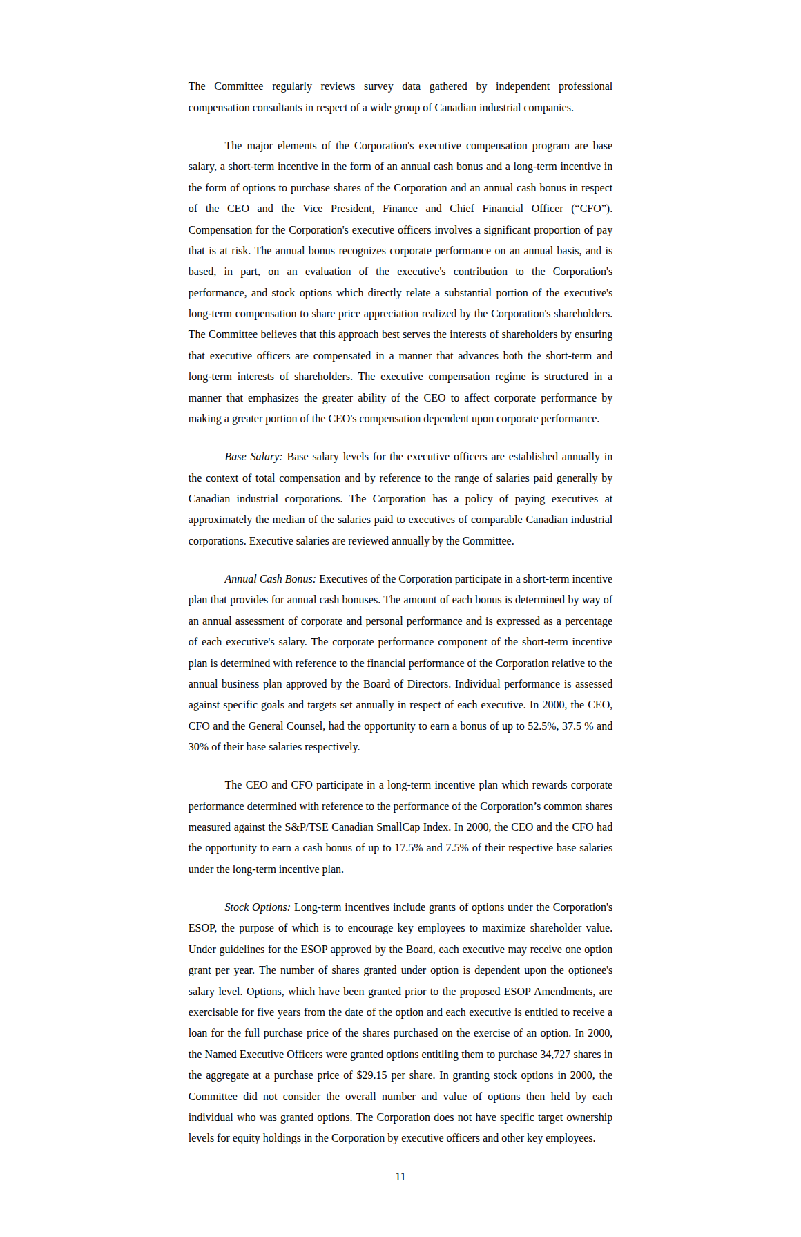The Committee regularly reviews survey data gathered by independent professional compensation consultants in respect of a wide group of Canadian industrial companies.
The major elements of the Corporation's executive compensation program are base salary, a short-term incentive in the form of an annual cash bonus and a long-term incentive in the form of options to purchase shares of the Corporation and an annual cash bonus in respect of the CEO and the Vice President, Finance and Chief Financial Officer (“CFO”). Compensation for the Corporation's executive officers involves a significant proportion of pay that is at risk. The annual bonus recognizes corporate performance on an annual basis, and is based, in part, on an evaluation of the executive's contribution to the Corporation's performance, and stock options which directly relate a substantial portion of the executive's long-term compensation to share price appreciation realized by the Corporation's shareholders. The Committee believes that this approach best serves the interests of shareholders by ensuring that executive officers are compensated in a manner that advances both the short-term and long-term interests of shareholders. The executive compensation regime is structured in a manner that emphasizes the greater ability of the CEO to affect corporate performance by making a greater portion of the CEO's compensation dependent upon corporate performance.
Base Salary: Base salary levels for the executive officers are established annually in the context of total compensation and by reference to the range of salaries paid generally by Canadian industrial corporations. The Corporation has a policy of paying executives at approximately the median of the salaries paid to executives of comparable Canadian industrial corporations. Executive salaries are reviewed annually by the Committee.
Annual Cash Bonus: Executives of the Corporation participate in a short-term incentive plan that provides for annual cash bonuses. The amount of each bonus is determined by way of an annual assessment of corporate and personal performance and is expressed as a percentage of each executive's salary. The corporate performance component of the short-term incentive plan is determined with reference to the financial performance of the Corporation relative to the annual business plan approved by the Board of Directors. Individual performance is assessed against specific goals and targets set annually in respect of each executive. In 2000, the CEO, CFO and the General Counsel, had the opportunity to earn a bonus of up to 52.5%, 37.5 % and 30% of their base salaries respectively.
The CEO and CFO participate in a long-term incentive plan which rewards corporate performance determined with reference to the performance of the Corporation’s common shares measured against the S&P/TSE Canadian SmallCap Index. In 2000, the CEO and the CFO had the opportunity to earn a cash bonus of up to 17.5% and 7.5% of their respective base salaries under the long-term incentive plan.
Stock Options: Long-term incentives include grants of options under the Corporation's ESOP, the purpose of which is to encourage key employees to maximize shareholder value. Under guidelines for the ESOP approved by the Board, each executive may receive one option grant per year. The number of shares granted under option is dependent upon the optionee's salary level. Options, which have been granted prior to the proposed ESOP Amendments, are exercisable for five years from the date of the option and each executive is entitled to receive a loan for the full purchase price of the shares purchased on the exercise of an option. In 2000, the Named Executive Officers were granted options entitling them to purchase 34,727 shares in the aggregate at a purchase price of $29.15 per share. In granting stock options in 2000, the Committee did not consider the overall number and value of options then held by each individual who was granted options. The Corporation does not have specific target ownership levels for equity holdings in the Corporation by executive officers and other key employees.
11